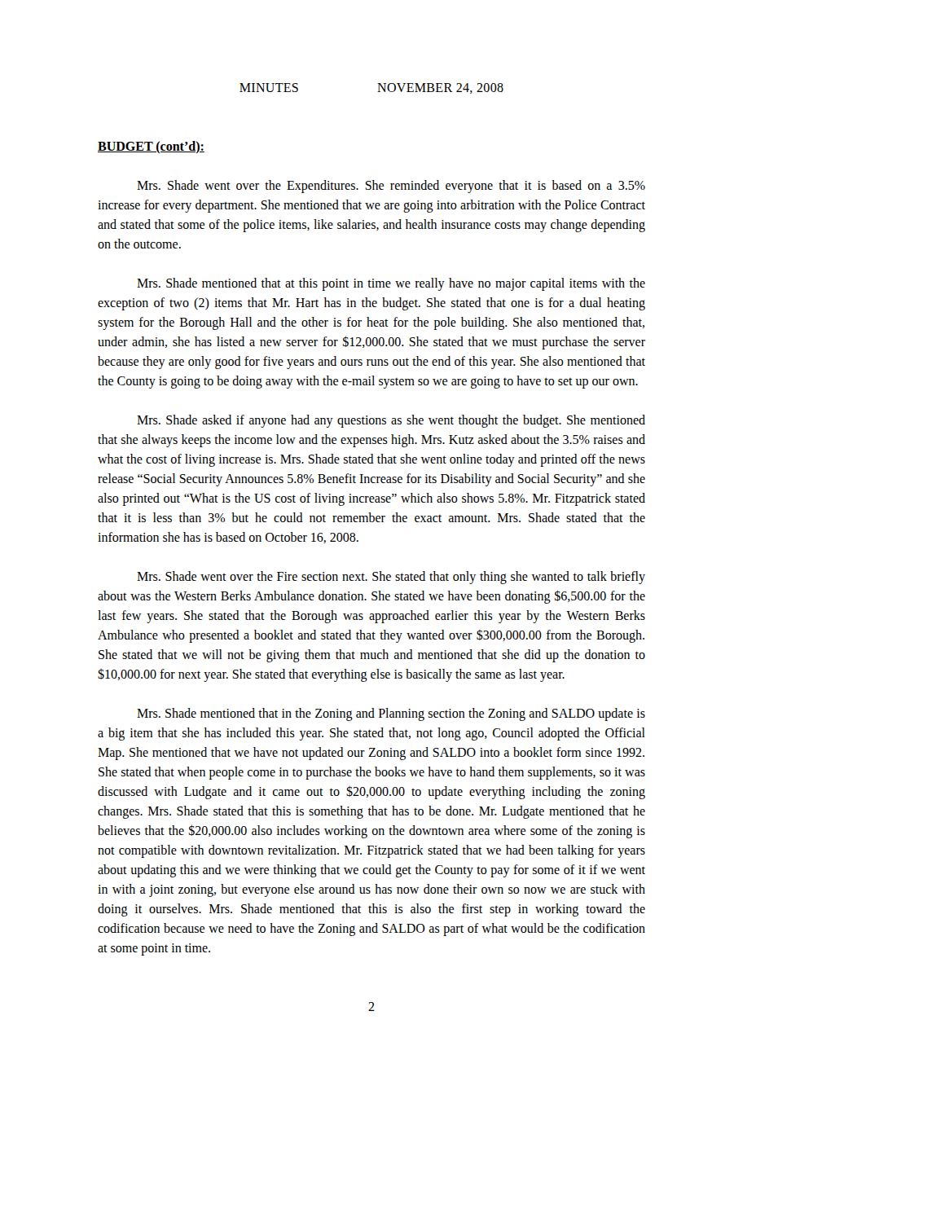MINUTES NOVEMBER 24, 2008
BUDGET (cont’d):
Mrs. Shade went over the Expenditures. She reminded everyone that it is based on a 3.5% increase for every department. She mentioned that we are going into arbitration with the Police Contract and stated that some of the police items, like salaries, and health insurance costs may change depending on the outcome.
Mrs. Shade mentioned that at this point in time we really have no major capital items with the exception of two (2) items that Mr. Hart has in the budget. She stated that one is for a dual heating system for the Borough Hall and the other is for heat for the pole building. She also mentioned that, under admin, she has listed a new server for $12,000.00. She stated that we must purchase the server because they are only good for five years and ours runs out the end of this year. She also mentioned that the County is going to be doing away with the e-mail system so we are going to have to set up our own.
Mrs. Shade asked if anyone had any questions as she went thought the budget. She mentioned that she always keeps the income low and the expenses high. Mrs. Kutz asked about the 3.5% raises and what the cost of living increase is. Mrs. Shade stated that she went online today and printed off the news release “Social Security Announces 5.8% Benefit Increase for its Disability and Social Security” and she also printed out “What is the US cost of living increase” which also shows 5.8%. Mr. Fitzpatrick stated that it is less than 3% but he could not remember the exact amount. Mrs. Shade stated that the information she has is based on October 16, 2008.
Mrs. Shade went over the Fire section next. She stated that only thing she wanted to talk briefly about was the Western Berks Ambulance donation. She stated we have been donating $6,500.00 for the last few years. She stated that the Borough was approached earlier this year by the Western Berks Ambulance who presented a booklet and stated that they wanted over $300,000.00 from the Borough. She stated that we will not be giving them that much and mentioned that she did up the donation to $10,000.00 for next year. She stated that everything else is basically the same as last year.
Mrs. Shade mentioned that in the Zoning and Planning section the Zoning and SALDO update is a big item that she has included this year. She stated that, not long ago, Council adopted the Official Map. She mentioned that we have not updated our Zoning and SALDO into a booklet form since 1992. She stated that when people come in to purchase the books we have to hand them supplements, so it was discussed with Ludgate and it came out to $20,000.00 to update everything including the zoning changes. Mrs. Shade stated that this is something that has to be done. Mr. Ludgate mentioned that he believes that the $20,000.00 also includes working on the downtown area where some of the zoning is not compatible with downtown revitalization. Mr. Fitzpatrick stated that we had been talking for years about updating this and we were thinking that we could get the County to pay for some of it if we went in with a joint zoning, but everyone else around us has now done their own so now we are stuck with doing it ourselves. Mrs. Shade mentioned that this is also the first step in working toward the codification because we need to have the Zoning and SALDO as part of what would be the codification at some point in time.
2